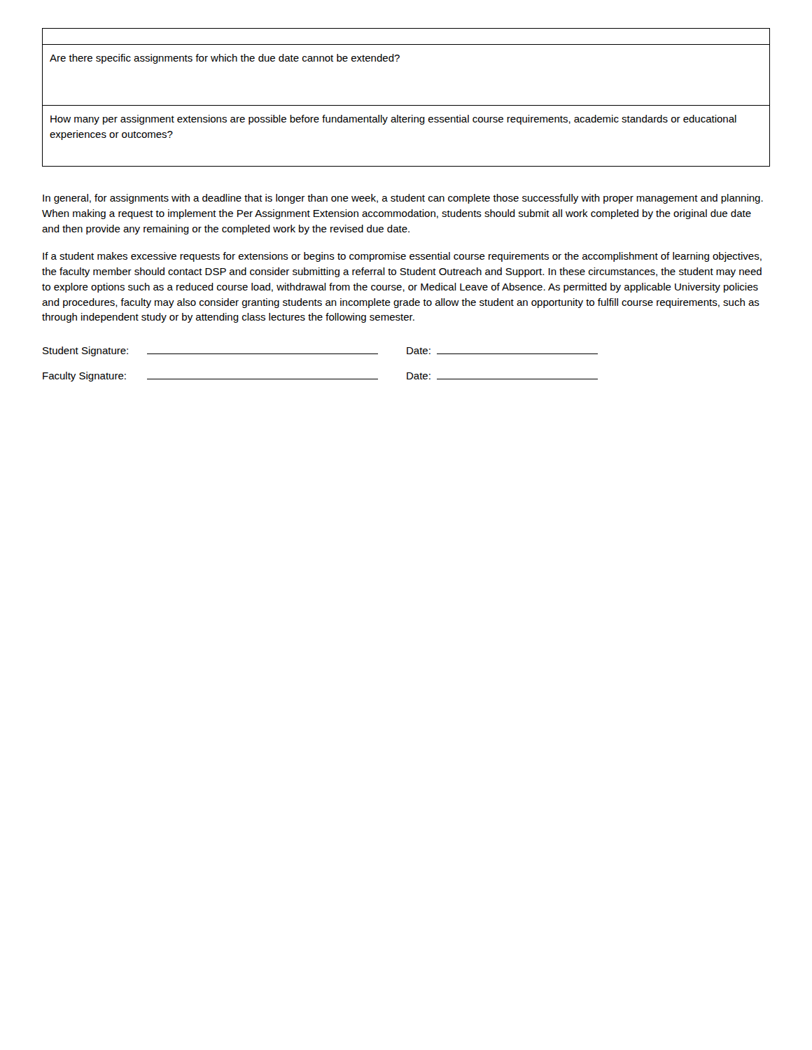| Are there specific assignments for which the due date cannot be extended? |
| How many per assignment extensions are possible before fundamentally altering essential course requirements, academic standards or educational experiences or outcomes? |
In general, for assignments with a deadline that is longer than one week, a student can complete those successfully with proper management and planning. When making a request to implement the Per Assignment Extension accommodation, students should submit all work completed by the original due date and then provide any remaining or the completed work by the revised due date.
If a student makes excessive requests for extensions or begins to compromise essential course requirements or the accomplishment of learning objectives, the faculty member should contact DSP and consider submitting a referral to Student Outreach and Support. In these circumstances, the student may need to explore options such as a reduced course load, withdrawal from the course, or Medical Leave of Absence. As permitted by applicable University policies and procedures, faculty may also consider granting students an incomplete grade to allow the student an opportunity to fulfill course requirements, such as through independent study or by attending class lectures the following semester.
Student Signature: Date:
Faculty Signature: Date: